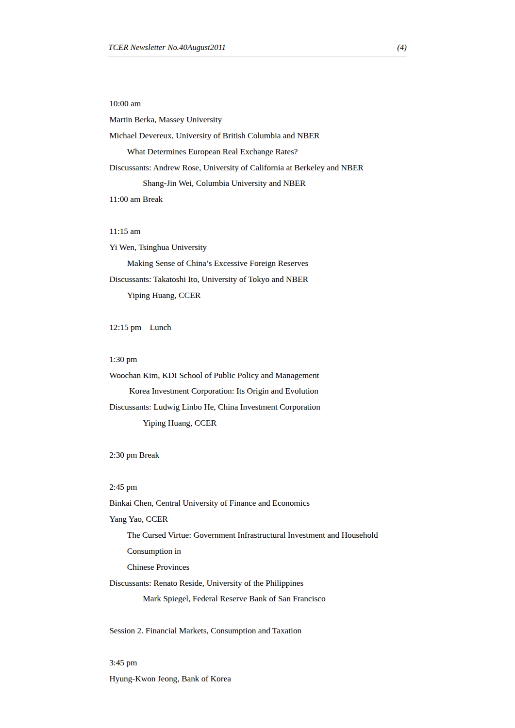TCER Newsletter No.40August2011 (4)
10:00 am
Martin Berka, Massey University
Michael Devereux, University of British Columbia and NBER
What Determines European Real Exchange Rates?
Discussants: Andrew Rose, University of California at Berkeley and NBER
Shang-Jin Wei, Columbia University and NBER
11:00 am Break
11:15 am
Yi Wen, Tsinghua University
Making Sense of China’s Excessive Foreign Reserves
Discussants: Takatoshi Ito, University of Tokyo and NBER
Yiping Huang, CCER
12:15 pm Lunch
1:30 pm
Woochan Kim, KDI School of Public Policy and Management
Korea Investment Corporation: Its Origin and Evolution
Discussants: Ludwig Linbo He, China Investment Corporation
Yiping Huang, CCER
2:30 pm Break
2:45 pm
Binkai Chen, Central University of Finance and Economics
Yang Yao, CCER
The Cursed Virtue: Government Infrastructural Investment and Household Consumption in
Chinese Provinces
Discussants: Renato Reside, University of the Philippines
Mark Spiegel, Federal Reserve Bank of San Francisco
Session 2. Financial Markets, Consumption and Taxation
3:45 pm
Hyung-Kwon Jeong, Bank of Korea